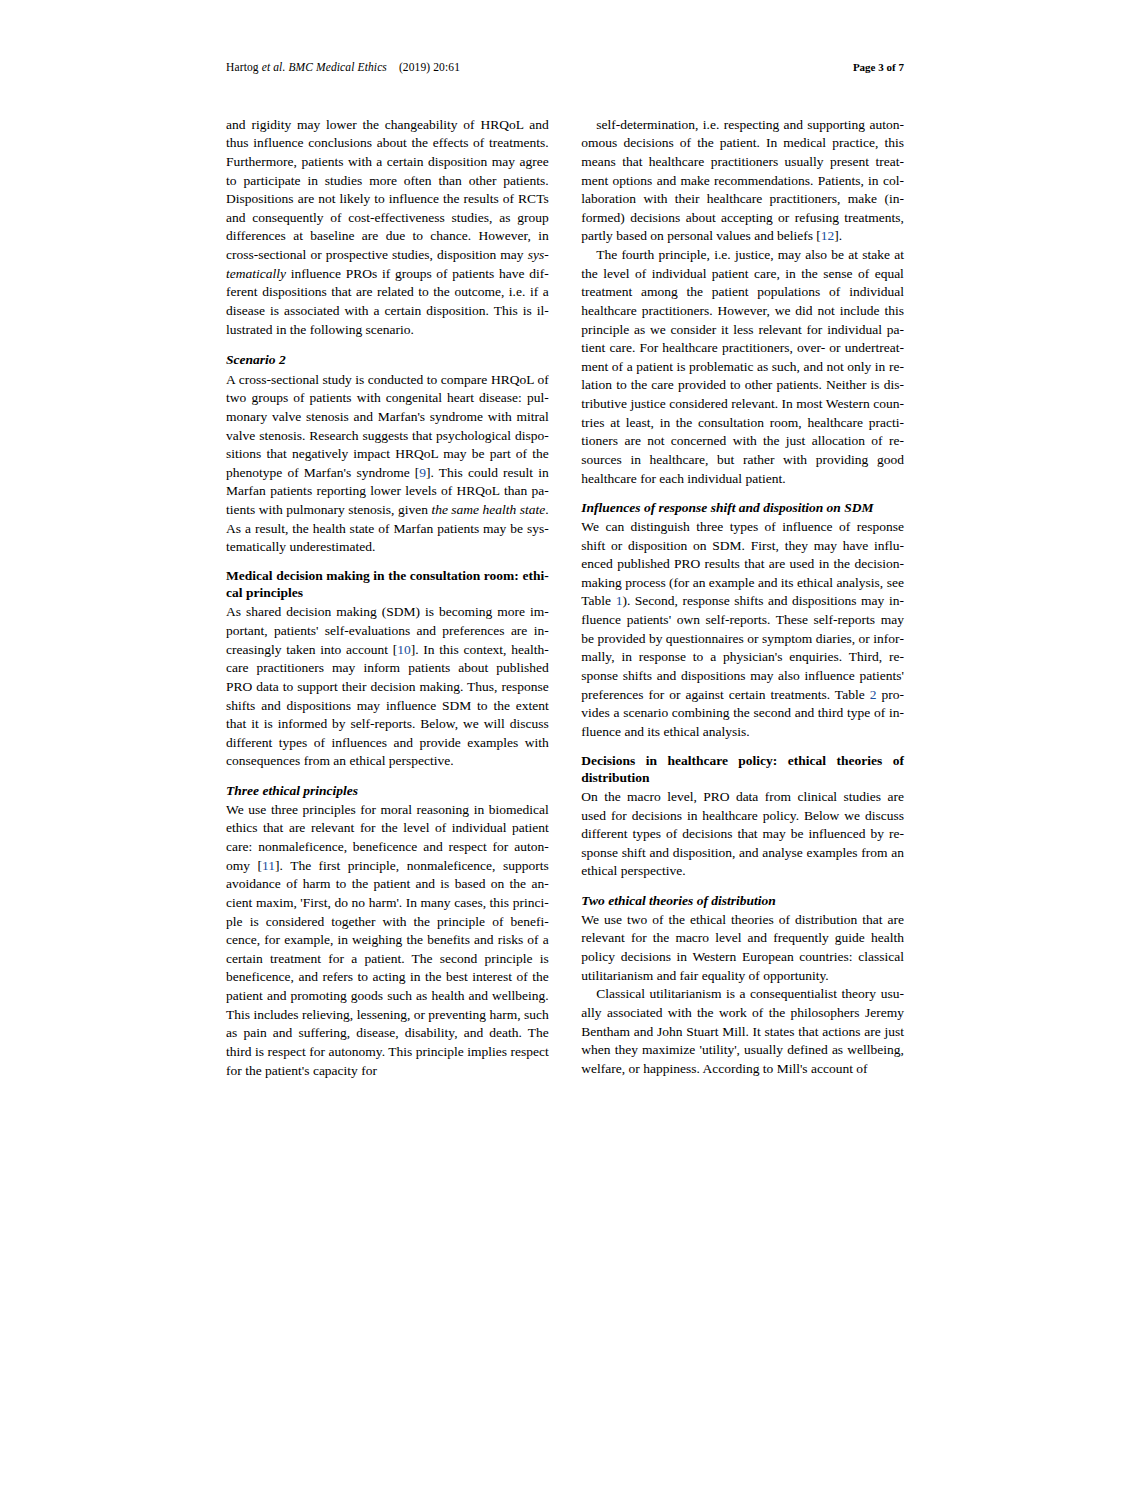Hartog et al. BMC Medical Ethics (2019) 20:61
Page 3 of 7
and rigidity may lower the changeability of HRQoL and thus influence conclusions about the effects of treatments. Furthermore, patients with a certain disposition may agree to participate in studies more often than other patients. Dispositions are not likely to influence the results of RCTs and consequently of cost-effectiveness studies, as group differences at baseline are due to chance. However, in cross-sectional or prospective studies, disposition may systematically influence PROs if groups of patients have different dispositions that are related to the outcome, i.e. if a disease is associated with a certain disposition. This is illustrated in the following scenario.
Scenario 2
A cross-sectional study is conducted to compare HRQoL of two groups of patients with congenital heart disease: pulmonary valve stenosis and Marfan's syndrome with mitral valve stenosis. Research suggests that psychological dispositions that negatively impact HRQoL may be part of the phenotype of Marfan's syndrome [9]. This could result in Marfan patients reporting lower levels of HRQoL than patients with pulmonary stenosis, given the same health state. As a result, the health state of Marfan patients may be systematically underestimated.
Medical decision making in the consultation room: ethical principles
As shared decision making (SDM) is becoming more important, patients' self-evaluations and preferences are increasingly taken into account [10]. In this context, healthcare practitioners may inform patients about published PRO data to support their decision making. Thus, response shifts and dispositions may influence SDM to the extent that it is informed by self-reports. Below, we will discuss different types of influences and provide examples with consequences from an ethical perspective.
Three ethical principles
We use three principles for moral reasoning in biomedical ethics that are relevant for the level of individual patient care: nonmaleficence, beneficence and respect for autonomy [11]. The first principle, nonmaleficence, supports avoidance of harm to the patient and is based on the ancient maxim, 'First, do no harm'. In many cases, this principle is considered together with the principle of beneficence, for example, in weighing the benefits and risks of a certain treatment for a patient. The second principle is beneficence, and refers to acting in the best interest of the patient and promoting goods such as health and wellbeing. This includes relieving, lessening, or preventing harm, such as pain and suffering, disease, disability, and death. The third is respect for autonomy. This principle implies respect for the patient's capacity for
self-determination, i.e. respecting and supporting autonomous decisions of the patient. In medical practice, this means that healthcare practitioners usually present treatment options and make recommendations. Patients, in collaboration with their healthcare practitioners, make (informed) decisions about accepting or refusing treatments, partly based on personal values and beliefs [12].
The fourth principle, i.e. justice, may also be at stake at the level of individual patient care, in the sense of equal treatment among the patient populations of individual healthcare practitioners. However, we did not include this principle as we consider it less relevant for individual patient care. For healthcare practitioners, over- or undertreatment of a patient is problematic as such, and not only in relation to the care provided to other patients. Neither is distributive justice considered relevant. In most Western countries at least, in the consultation room, healthcare practitioners are not concerned with the just allocation of resources in healthcare, but rather with providing good healthcare for each individual patient.
Influences of response shift and disposition on SDM
We can distinguish three types of influence of response shift or disposition on SDM. First, they may have influenced published PRO results that are used in the decision-making process (for an example and its ethical analysis, see Table 1). Second, response shifts and dispositions may influence patients' own self-reports. These self-reports may be provided by questionnaires or symptom diaries, or informally, in response to a physician's enquiries. Third, response shifts and dispositions may also influence patients' preferences for or against certain treatments. Table 2 provides a scenario combining the second and third type of influence and its ethical analysis.
Decisions in healthcare policy: ethical theories of distribution
On the macro level, PRO data from clinical studies are used for decisions in healthcare policy. Below we discuss different types of decisions that may be influenced by response shift and disposition, and analyse examples from an ethical perspective.
Two ethical theories of distribution
We use two of the ethical theories of distribution that are relevant for the macro level and frequently guide health policy decisions in Western European countries: classical utilitarianism and fair equality of opportunity.
Classical utilitarianism is a consequentialist theory usually associated with the work of the philosophers Jeremy Bentham and John Stuart Mill. It states that actions are just when they maximize 'utility', usually defined as wellbeing, welfare, or happiness. According to Mill's account of